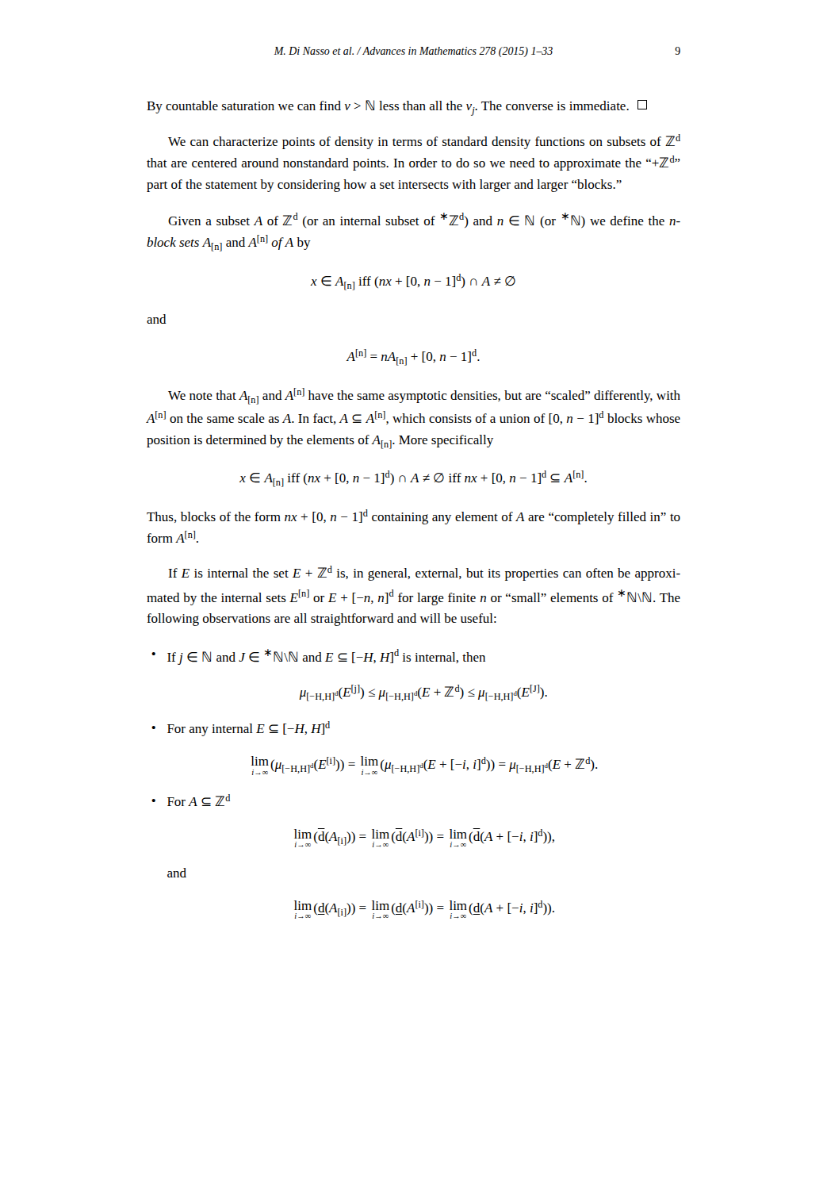M. Di Nasso et al. / Advances in Mathematics 278 (2015) 1–33 9
By countable saturation we can find ν > ℕ less than all the νj. The converse is immediate.
We can characterize points of density in terms of standard density functions on subsets of ℤd that are centered around nonstandard points. In order to do so we need to approximate the “+ℤd” part of the statement by considering how a set intersects with larger and larger “blocks.”
Given a subset A of ℤd (or an internal subset of ∗ℤd) and n ∈ ℕ (or ∗ℕ) we define the n-block sets A[n] and A[n] of A by
x ∈ A[n] iff (nx + [0, n − 1]d) ∩ A ≠ ∅
and
A[n] = nA[n] + [0, n − 1]d.
We note that A[n] and A[n] have the same asymptotic densities, but are “scaled” differently, with A[n] on the same scale as A. In fact, A ⊆ A[n], which consists of a union of [0, n − 1]d blocks whose position is determined by the elements of A[n]. More specifically
x ∈ A[n] iff (nx + [0, n − 1]d) ∩ A ≠ ∅ iff nx + [0, n − 1]d ⊆ A[n].
Thus, blocks of the form nx + [0, n − 1]d containing any element of A are “completely filled in” to form A[n].
If E is internal the set E + ℤd is, in general, external, but its properties can often be approximated by the internal sets E[n] or E + [−n, n]d for large finite n or “small” elements of ∗ℕ\ℕ. The following observations are all straightforward and will be useful:
If j ∈ ℕ and J ∈ ∗ℕ\ℕ and E ⊆ [−H, H]d is internal, then
μ[−H,H]d(E[j]) ≤ μ[−H,H]d(E + ℤd) ≤ μ[−H,H]d(E[J]).
For any internal E ⊆ [−H, H]d
lim i→∞(μ[−H,H]d(E[i])) = lim i→∞(μ[−H,H]d(E + [−i, i]d)) = μ[−H,H]d(E + ℤd).
For A ⊆ ℤd
lim i→∞(d(A[i])) = lim i→∞(d(A[i])) = lim i→∞(d(A + [−i, i]d)),
and
lim i→∞(d(A[i])) = lim i→∞(d(A[i])) = lim i→∞(d(A + [−i, i]d)).